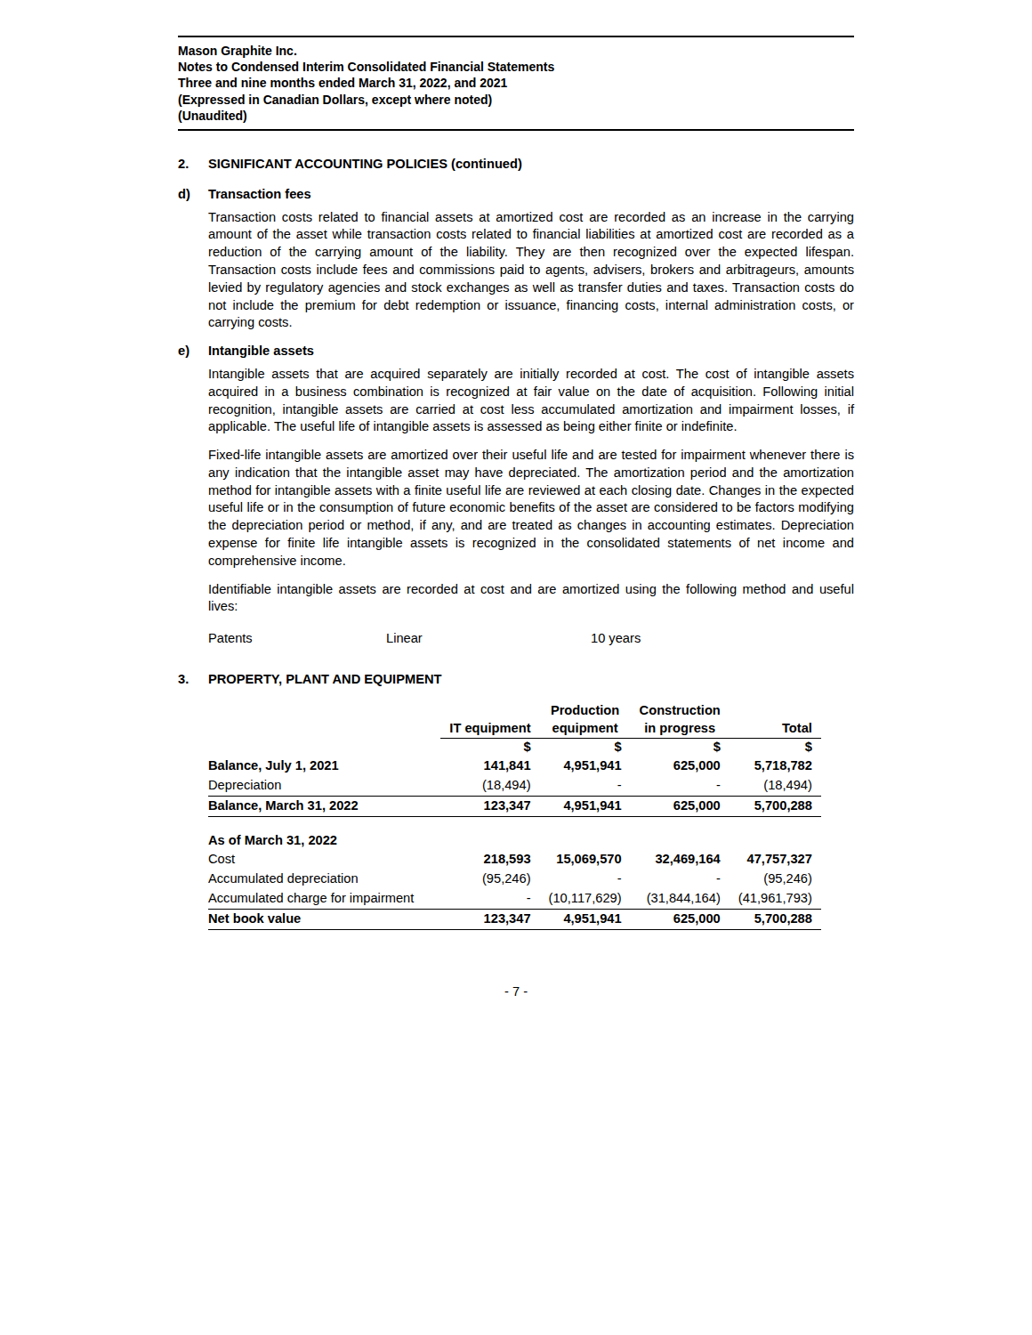Mason Graphite Inc.
Notes to Condensed Interim Consolidated Financial Statements
Three and nine months ended March 31, 2022, and 2021
(Expressed in Canadian Dollars, except where noted)
(Unaudited)
2.
SIGNIFICANT ACCOUNTING POLICIES (continued)
d)
Transaction fees
Transaction costs related to financial assets at amortized cost are recorded as an increase in the carrying amount of the asset while transaction costs related to financial liabilities at amortized cost are recorded as a reduction of the carrying amount of the liability. They are then recognized over the expected lifespan. Transaction costs include fees and commissions paid to agents, advisers, brokers and arbitrageurs, amounts levied by regulatory agencies and stock exchanges as well as transfer duties and taxes. Transaction costs do not include the premium for debt redemption or issuance, financing costs, internal administration costs, or carrying costs.
e)
Intangible assets
Intangible assets that are acquired separately are initially recorded at cost. The cost of intangible assets acquired in a business combination is recognized at fair value on the date of acquisition. Following initial recognition, intangible assets are carried at cost less accumulated amortization and impairment losses, if applicable. The useful life of intangible assets is assessed as being either finite or indefinite.
Fixed-life intangible assets are amortized over their useful life and are tested for impairment whenever there is any indication that the intangible asset may have depreciated. The amortization period and the amortization method for intangible assets with a finite useful life are reviewed at each closing date. Changes in the expected useful life or in the consumption of future economic benefits of the asset are considered to be factors modifying the depreciation period or method, if any, and are treated as changes in accounting estimates. Depreciation expense for finite life intangible assets is recognized in the consolidated statements of net income and comprehensive income.
Identifiable intangible assets are recorded at cost and are amortized using the following method and useful lives:
Patents
Linear
10 years
3.
PROPERTY, PLANT AND EQUIPMENT
| | IT equipment | Production equipment | Construction in progress | Total |
| --- | --- | --- | --- | --- |
| | $ | $ | $ | $ |
| Balance, July 1, 2021 | 141,841 | 4,951,941 | 625,000 | 5,718,782 |
| Depreciation | (18,494) | - | - | (18,494) |
| Balance, March 31, 2022 | 123,347 | 4,951,941 | 625,000 | 5,700,288 |
| As of March 31, 2022 | | | | |
| Cost | 218,593 | 15,069,570 | 32,469,164 | 47,757,327 |
| Accumulated depreciation | (95,246) | - | - | (95,246) |
| Accumulated charge for impairment | - | (10,117,629) | (31,844,164) | (41,961,793) |
| Net book value | 123,347 | 4,951,941 | 625,000 | 5,700,288 |
- 7 -